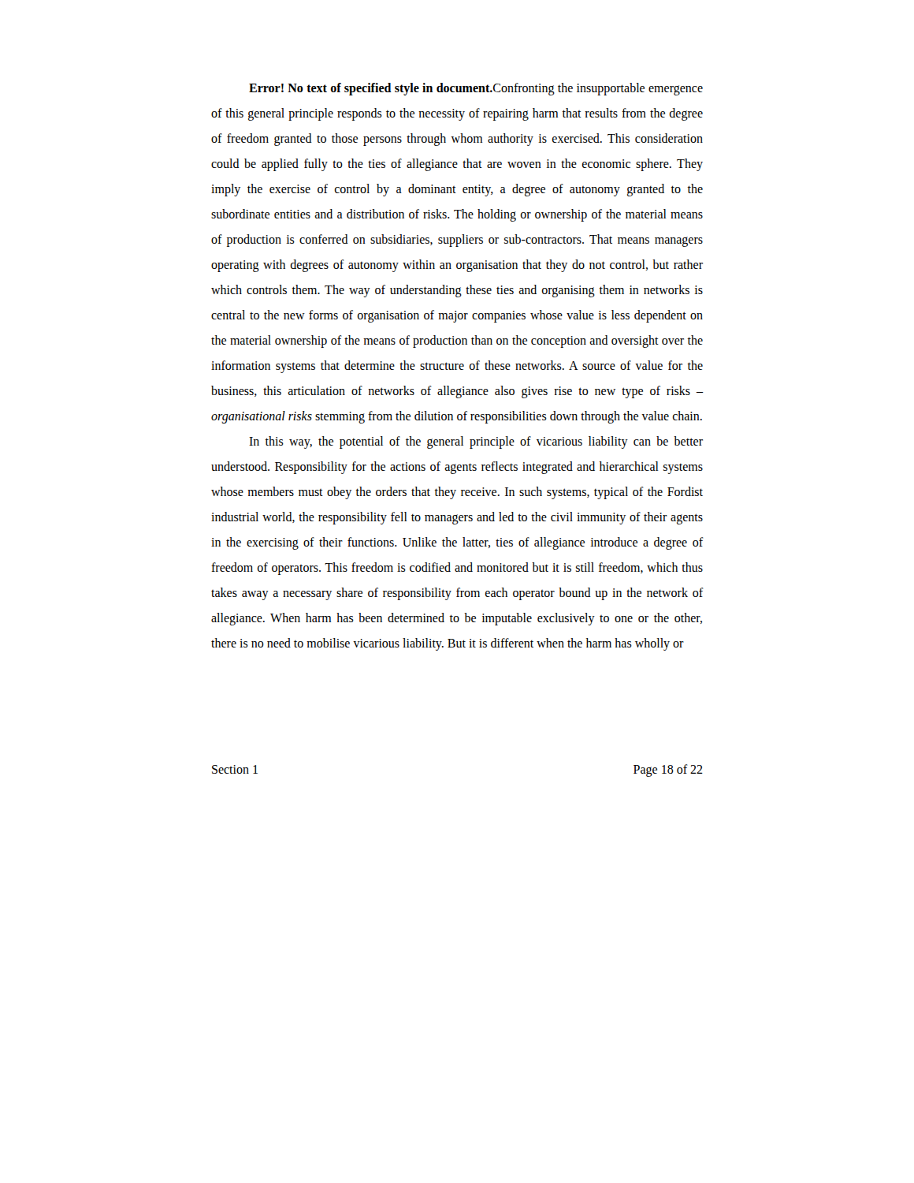Error! No text of specified style in document. Confronting the insupportable emergence of this general principle responds to the necessity of repairing harm that results from the degree of freedom granted to those persons through whom authority is exercised. This consideration could be applied fully to the ties of allegiance that are woven in the economic sphere. They imply the exercise of control by a dominant entity, a degree of autonomy granted to the subordinate entities and a distribution of risks. The holding or ownership of the material means of production is conferred on subsidiaries, suppliers or sub-contractors. That means managers operating with degrees of autonomy within an organisation that they do not control, but rather which controls them. The way of understanding these ties and organising them in networks is central to the new forms of organisation of major companies whose value is less dependent on the material ownership of the means of production than on the conception and oversight over the information systems that determine the structure of these networks. A source of value for the business, this articulation of networks of allegiance also gives rise to new type of risks – organisational risks stemming from the dilution of responsibilities down through the value chain.
In this way, the potential of the general principle of vicarious liability can be better understood. Responsibility for the actions of agents reflects integrated and hierarchical systems whose members must obey the orders that they receive. In such systems, typical of the Fordist industrial world, the responsibility fell to managers and led to the civil immunity of their agents in the exercising of their functions. Unlike the latter, ties of allegiance introduce a degree of freedom of operators. This freedom is codified and monitored but it is still freedom, which thus takes away a necessary share of responsibility from each operator bound up in the network of allegiance. When harm has been determined to be imputable exclusively to one or the other, there is no need to mobilise vicarious liability. But it is different when the harm has wholly or
Section 1 Page 18 of 22